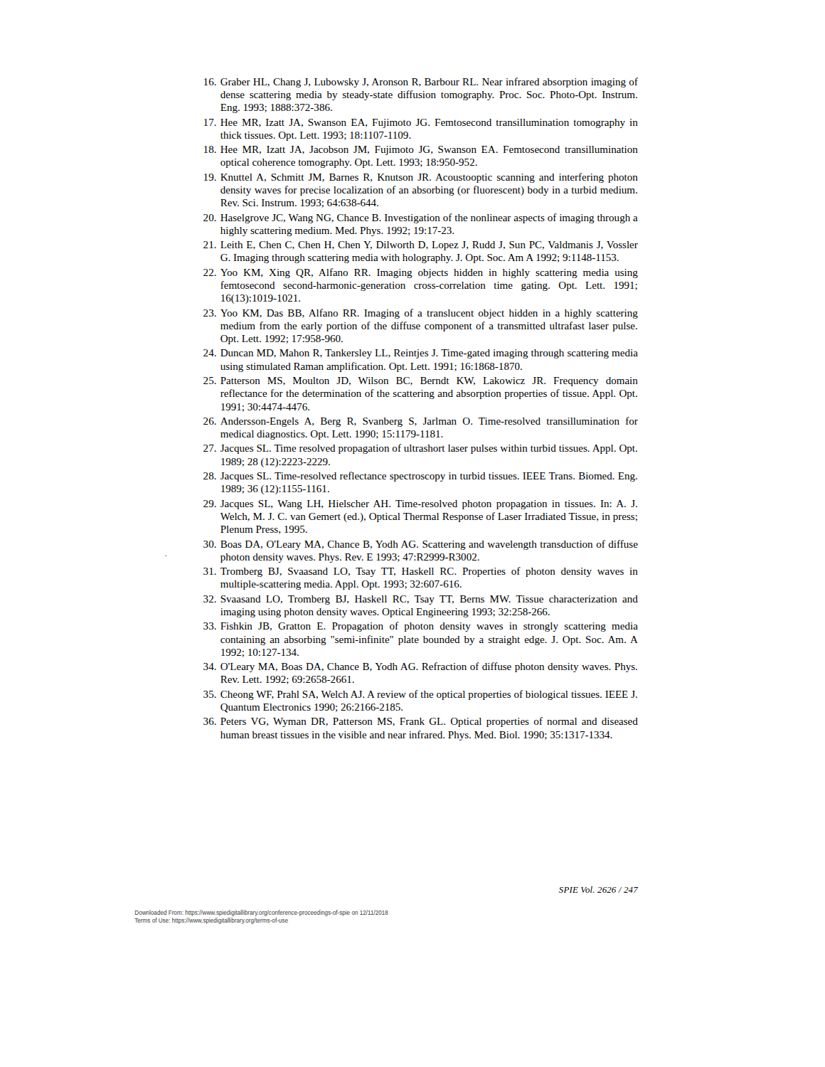16. Graber HL, Chang J, Lubowsky J, Aronson R, Barbour RL. Near infrared absorption imaging of dense scattering media by steady-state diffusion tomography. Proc. Soc. Photo-Opt. Instrum. Eng. 1993; 1888:372-386.
17. Hee MR, Izatt JA, Swanson EA, Fujimoto JG. Femtosecond transillumination tomography in thick tissues. Opt. Lett. 1993; 18:1107-1109.
18. Hee MR, Izatt JA, Jacobson JM, Fujimoto JG, Swanson EA. Femtosecond transillumination optical coherence tomography. Opt. Lett. 1993; 18:950-952.
19. Knuttel A, Schmitt JM, Barnes R, Knutson JR. Acoustooptic scanning and interfering photon density waves for precise localization of an absorbing (or fluorescent) body in a turbid medium. Rev. Sci. Instrum. 1993; 64:638-644.
20. Haselgrove JC, Wang NG, Chance B. Investigation of the nonlinear aspects of imaging through a highly scattering medium. Med. Phys. 1992; 19:17-23.
21. Leith E, Chen C, Chen H, Chen Y, Dilworth D, Lopez J, Rudd J, Sun PC, Valdmanis J, Vossler G. Imaging through scattering media with holography. J. Opt. Soc. Am A 1992; 9:1148-1153.
22. Yoo KM, Xing QR, Alfano RR. Imaging objects hidden in highly scattering media using femtosecond second-harmonic-generation cross-correlation time gating. Opt. Lett. 1991; 16(13):1019-1021.
23. Yoo KM, Das BB, Alfano RR. Imaging of a translucent object hidden in a highly scattering medium from the early portion of the diffuse component of a transmitted ultrafast laser pulse. Opt. Lett. 1992; 17:958-960.
24. Duncan MD, Mahon R, Tankersley LL, Reintjes J. Time-gated imaging through scattering media using stimulated Raman amplification. Opt. Lett. 1991; 16:1868-1870.
25. Patterson MS, Moulton JD, Wilson BC, Berndt KW, Lakowicz JR. Frequency domain reflectance for the determination of the scattering and absorption properties of tissue. Appl. Opt. 1991; 30:4474-4476.
26. Andersson-Engels A, Berg R, Svanberg S, Jarlman O. Time-resolved transillumination for medical diagnostics. Opt. Lett. 1990; 15:1179-1181.
27. Jacques SL. Time resolved propagation of ultrashort laser pulses within turbid tissues. Appl. Opt. 1989; 28 (12):2223-2229.
28. Jacques SL. Time-resolved reflectance spectroscopy in turbid tissues. IEEE Trans. Biomed. Eng. 1989; 36 (12):1155-1161.
29. Jacques SL, Wang LH, Hielscher AH. Time-resolved photon propagation in tissues. In: A. J. Welch, M. J. C. van Gemert (ed.), Optical Thermal Response of Laser Irradiated Tissue, in press; Plenum Press, 1995.
30. Boas DA, O'Leary MA, Chance B, Yodh AG. Scattering and wavelength transduction of diffuse photon density waves. Phys. Rev. E 1993; 47:R2999-R3002.
31. Tromberg BJ, Svaasand LO, Tsay TT, Haskell RC. Properties of photon density waves in multiple-scattering media. Appl. Opt. 1993; 32:607-616.
32. Svaasand LO, Tromberg BJ, Haskell RC, Tsay TT, Berns MW. Tissue characterization and imaging using photon density waves. Optical Engineering 1993; 32:258-266.
33. Fishkin JB, Gratton E. Propagation of photon density waves in strongly scattering media containing an absorbing "semi-infinite" plate bounded by a straight edge. J. Opt. Soc. Am. A 1992; 10:127-134.
34. O'Leary MA, Boas DA, Chance B, Yodh AG. Refraction of diffuse photon density waves. Phys. Rev. Lett. 1992; 69:2658-2661.
35. Cheong WF, Prahl SA, Welch AJ. A review of the optical properties of biological tissues. IEEE J. Quantum Electronics 1990; 26:2166-2185.
36. Peters VG, Wyman DR, Patterson MS, Frank GL. Optical properties of normal and diseased human breast tissues in the visible and near infrared. Phys. Med. Biol. 1990; 35:1317-1334.
.
SPIE Vol. 2626 / 247
Downloaded From: https://www.spiedigitallibrary.org/conference-proceedings-of-spie on 12/11/2018
Terms of Use: https://www.spiedigitallibrary.org/terms-of-use